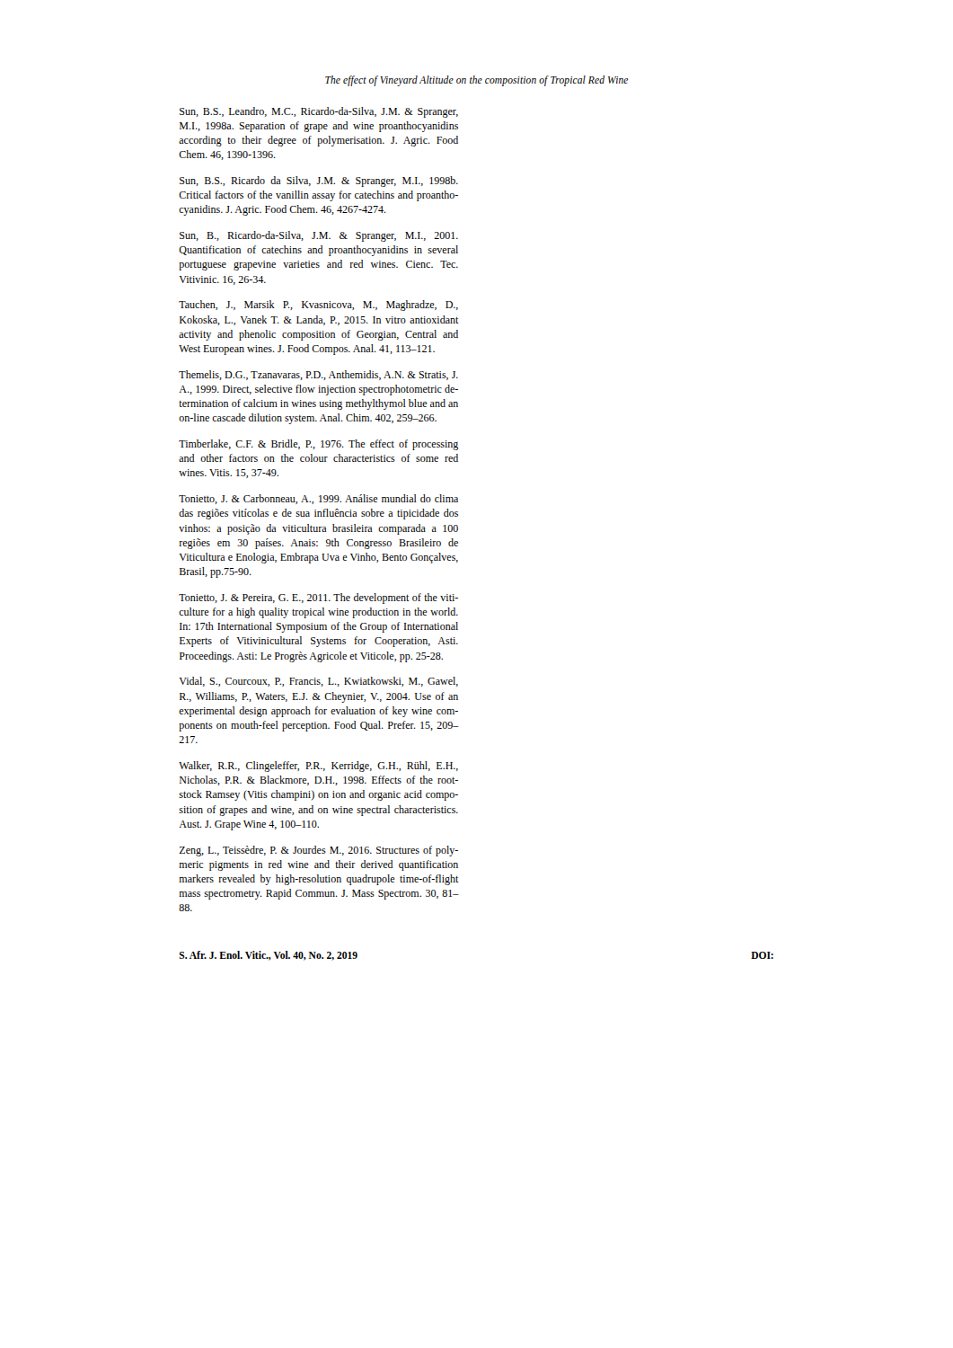The effect of Vineyard Altitude on the composition of Tropical Red Wine
Sun, B.S., Leandro, M.C., Ricardo-da-Silva, J.M. & Spranger, M.I., 1998a. Separation of grape and wine proanthocyanidins according to their degree of polymerisation. J. Agric. Food Chem. 46, 1390-1396.
Sun, B.S., Ricardo da Silva, J.M. & Spranger, M.I., 1998b. Critical factors of the vanillin assay for catechins and proanthocyanidins. J. Agric. Food Chem. 46, 4267-4274.
Sun, B., Ricardo-da-Silva, J.M. & Spranger, M.I., 2001. Quantification of catechins and proanthocyanidins in several portuguese grapevine varieties and red wines. Cienc. Tec. Vitivinic. 16, 26-34.
Tauchen, J., Marsik P., Kvasnicova, M., Maghradze, D., Kokoska, L., Vanek T. & Landa, P., 2015. In vitro antioxidant activity and phenolic composition of Georgian, Central and West European wines. J. Food Compos. Anal. 41, 113–121.
Themelis, D.G., Tzanavaras, P.D., Anthemidis, A.N. & Stratis, J. A., 1999. Direct, selective flow injection spectrophotometric determination of calcium in wines using methylthymol blue and an on-line cascade dilution system. Anal. Chim. 402, 259–266.
Timberlake, C.F. & Bridle, P., 1976. The effect of processing and other factors on the colour characteristics of some red wines. Vitis. 15, 37-49.
Tonietto, J. & Carbonneau, A., 1999. Análise mundial do clima das regiões vitícolas e de sua influência sobre a tipicidade dos vinhos: a posição da viticultura brasileira comparada a 100 regiões em 30 países. Anais: 9th Congresso Brasileiro de Viticultura e Enologia, Embrapa Uva e Vinho, Bento Gonçalves, Brasil, pp.75-90.
Tonietto, J. & Pereira, G. E., 2011. The development of the viticulture for a high quality tropical wine production in the world. In: 17th International Symposium of the Group of International Experts of Vitivinicultural Systems for Cooperation, Asti. Proceedings. Asti: Le Progrès Agricole et Viticole, pp. 25-28.
Vidal, S., Courcoux, P., Francis, L., Kwiatkowski, M., Gawel, R., Williams, P., Waters, E.J. & Cheynier, V., 2004. Use of an experimental design approach for evaluation of key wine components on mouth-feel perception. Food Qual. Prefer. 15, 209–217.
Walker, R.R., Clingeleffer, P.R., Kerridge, G.H., Rühl, E.H., Nicholas, P.R. & Blackmore, D.H., 1998. Effects of the rootstock Ramsey (Vitis champini) on ion and organic acid composition of grapes and wine, and on wine spectral characteristics. Aust. J. Grape Wine 4, 100–110.
Zeng, L., Teissèdre, P. & Jourdes M., 2016. Structures of polymeric pigments in red wine and their derived quantification markers revealed by high-resolution quadrupole time-of-flight mass spectrometry. Rapid Commun. J. Mass Spectrom. 30, 81–88.
S. Afr. J. Enol. Vitic., Vol. 40, No. 2, 2019 DOI: